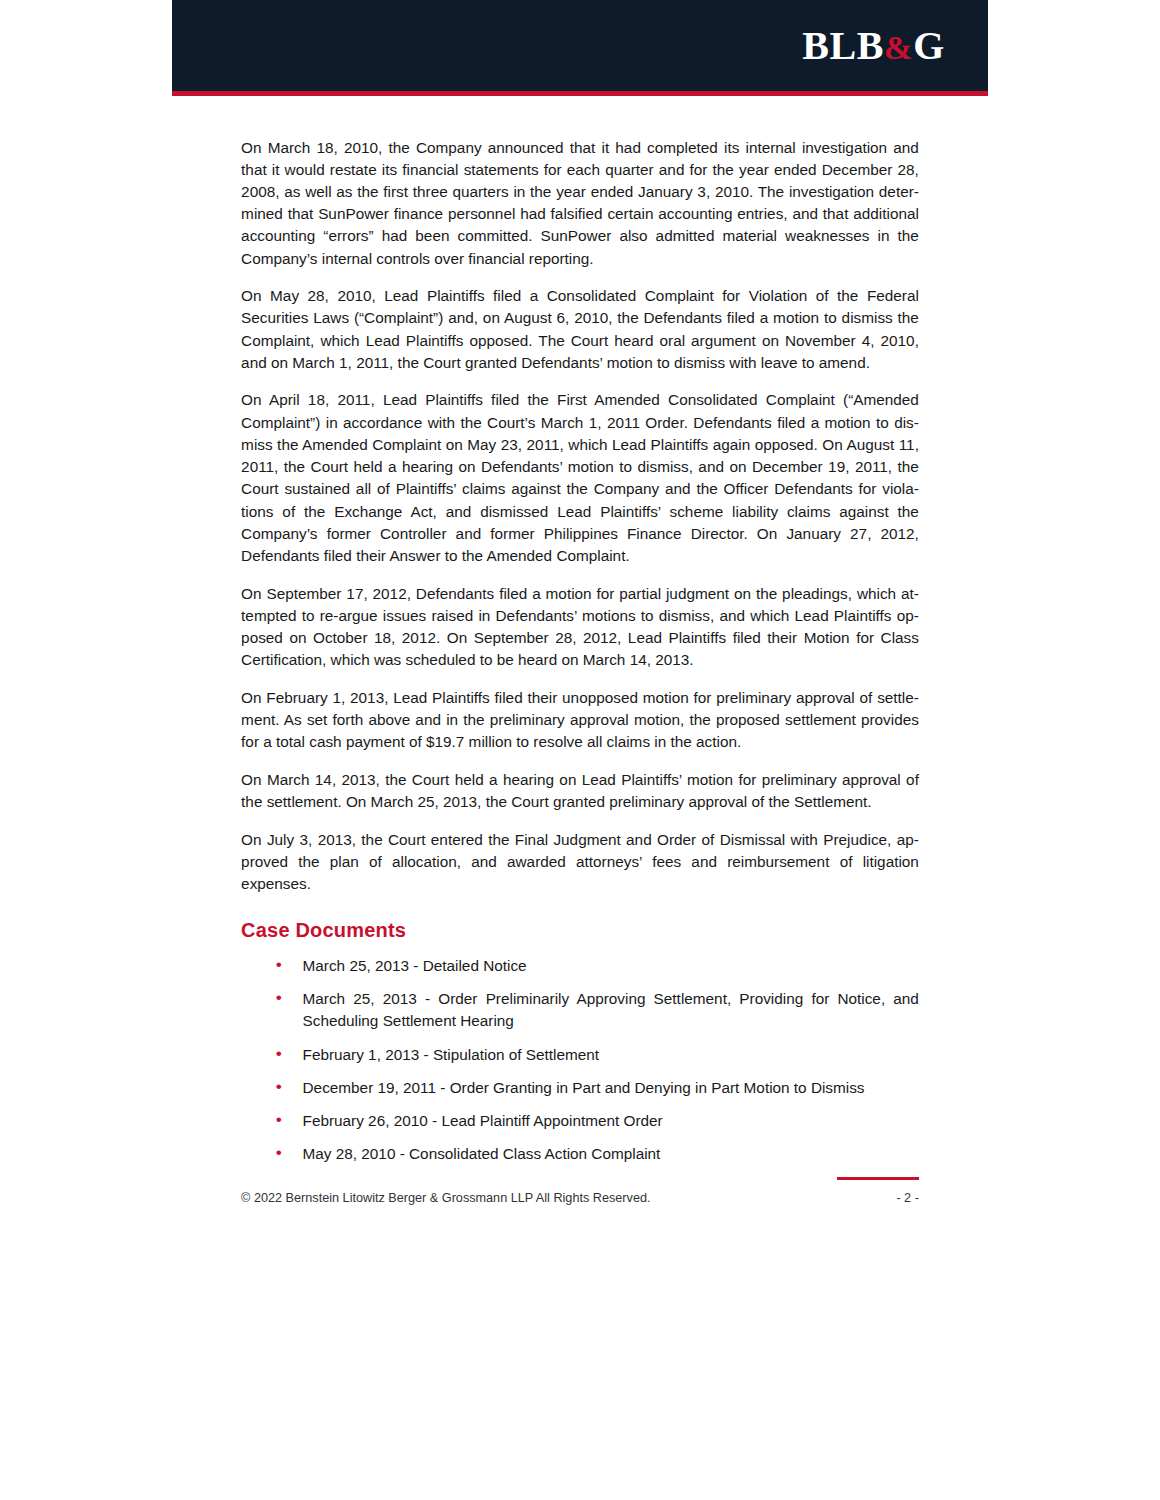BLB&G
On March 18, 2010, the Company announced that it had completed its internal investigation and that it would restate its financial statements for each quarter and for the year ended December 28, 2008, as well as the first three quarters in the year ended January 3, 2010. The investigation determined that SunPower finance personnel had falsified certain accounting entries, and that additional accounting “errors” had been committed. SunPower also admitted material weaknesses in the Company’s internal controls over financial reporting.
On May 28, 2010, Lead Plaintiffs filed a Consolidated Complaint for Violation of the Federal Securities Laws (“Complaint”) and, on August 6, 2010, the Defendants filed a motion to dismiss the Complaint, which Lead Plaintiffs opposed. The Court heard oral argument on November 4, 2010, and on March 1, 2011, the Court granted Defendants’ motion to dismiss with leave to amend.
On April 18, 2011, Lead Plaintiffs filed the First Amended Consolidated Complaint (“Amended Complaint”) in accordance with the Court’s March 1, 2011 Order. Defendants filed a motion to dismiss the Amended Complaint on May 23, 2011, which Lead Plaintiffs again opposed. On August 11, 2011, the Court held a hearing on Defendants’ motion to dismiss, and on December 19, 2011, the Court sustained all of Plaintiffs’ claims against the Company and the Officer Defendants for violations of the Exchange Act, and dismissed Lead Plaintiffs’ scheme liability claims against the Company’s former Controller and former Philippines Finance Director. On January 27, 2012, Defendants filed their Answer to the Amended Complaint.
On September 17, 2012, Defendants filed a motion for partial judgment on the pleadings, which attempted to re-argue issues raised in Defendants’ motions to dismiss, and which Lead Plaintiffs opposed on October 18, 2012. On September 28, 2012, Lead Plaintiffs filed their Motion for Class Certification, which was scheduled to be heard on March 14, 2013.
On February 1, 2013, Lead Plaintiffs filed their unopposed motion for preliminary approval of settlement. As set forth above and in the preliminary approval motion, the proposed settlement provides for a total cash payment of $19.7 million to resolve all claims in the action.
On March 14, 2013, the Court held a hearing on Lead Plaintiffs’ motion for preliminary approval of the settlement. On March 25, 2013, the Court granted preliminary approval of the Settlement.
On July 3, 2013, the Court entered the Final Judgment and Order of Dismissal with Prejudice, approved the plan of allocation, and awarded attorneys’ fees and reimbursement of litigation expenses.
Case Documents
March 25, 2013 - Detailed Notice
March 25, 2013 - Order Preliminarily Approving Settlement, Providing for Notice, and Scheduling Settlement Hearing
February 1, 2013 - Stipulation of Settlement
December 19, 2011 - Order Granting in Part and Denying in Part Motion to Dismiss
February 26, 2010 - Lead Plaintiff Appointment Order
May 28, 2010 - Consolidated Class Action Complaint
© 2022 Bernstein Litowitz Berger & Grossmann LLP All Rights Reserved.
- 2 -